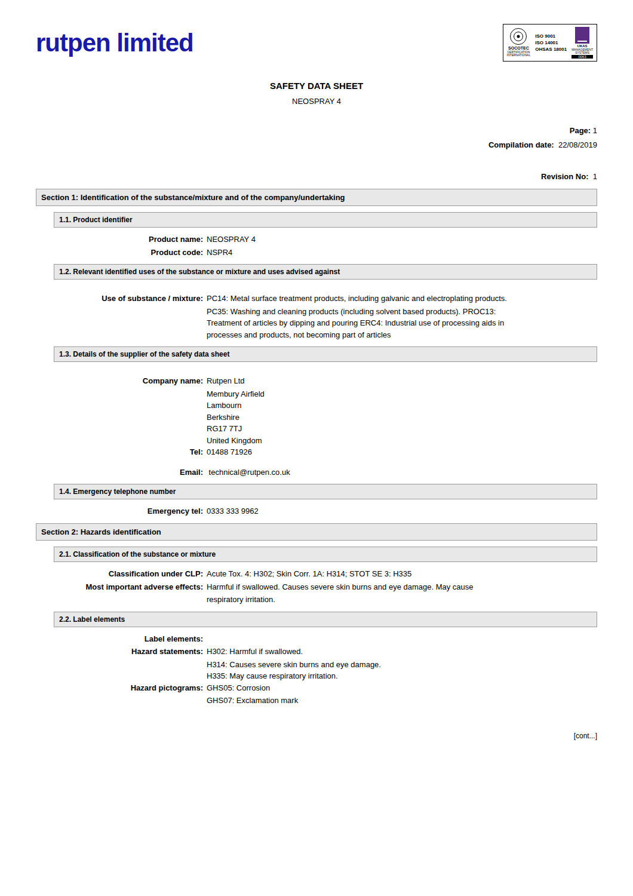rutpen limited
SOCOTEC
CERTIFICATION
INTERNATIONAL
ISO 9001
ISO 14001
OHSAS 18001
UKAS
MANAGEMENT
SYSTEMS
0063
SAFETY DATA SHEET
NEOSPRAY 4
Page: 1
Compilation date: 22/08/2019
Revision No: 1
Section 1: Identification of the substance/mixture and of the company/undertaking
1.1. Product identifier
Product name:
NEOSPRAY 4
Product code:
NSPR4
1.2. Relevant identified uses of the substance or mixture and uses advised against
Use of substance / mixture:
PC14: Metal surface treatment products, including galvanic and electroplating products.
PC35: Washing and cleaning products (including solvent based products). PROC13:
Treatment of articles by dipping and pouring ERC4: Industrial use of processing aids in
processes and products, not becoming part of articles
1.3. Details of the supplier of the safety data sheet
Company name:
Rutpen Ltd
Membury Airfield
Lambourn
Berkshire
RG17 7TJ
United Kingdom
Tel:
01488 71926
Email:
technical@rutpen.co.uk
1.4. Emergency telephone number
Emergency tel:
0333 333 9962
Section 2: Hazards identification
2.1. Classification of the substance or mixture
Classification under CLP:
Acute Tox. 4: H302; Skin Corr. 1A: H314; STOT SE 3: H335
Most important adverse effects:
Harmful if swallowed. Causes severe skin burns and eye damage. May cause
respiratory irritation.
2.2. Label elements
Label elements:
Hazard statements:
H302: Harmful if swallowed.
H314: Causes severe skin burns and eye damage.
H335: May cause respiratory irritation.
Hazard pictograms:
GHS05: Corrosion
GHS07: Exclamation mark
[cont...]